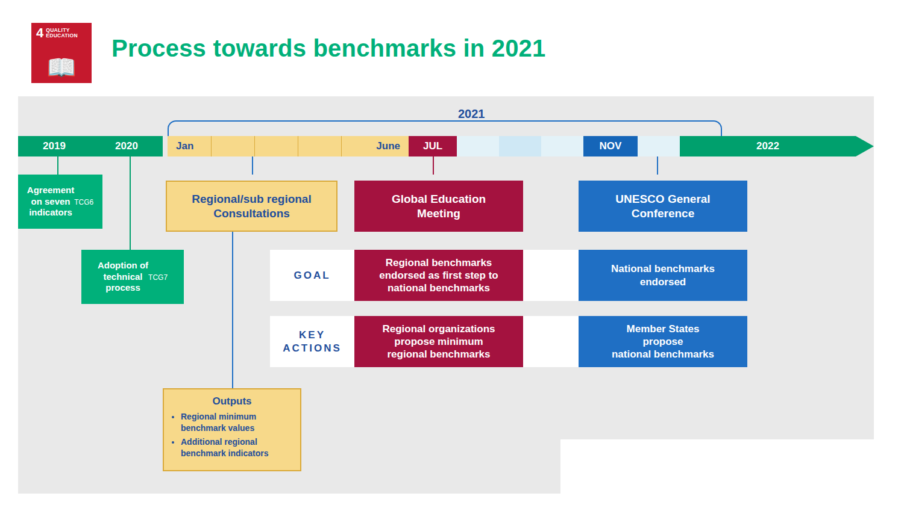4 Quality
Education
📖
Process towards benchmarks in 2021
2021
2019
2020
Jan June
JUL
NOV
2022
Agreement
on seven
indicators TCG6
Adoption of
technical
process TCG7
Regional/sub regional
Consultations
Global Education
Meeting
UNESCO General
Conference
GOAL
Regional benchmarks
endorsed as first step to
national benchmarks
National benchmarks
endorsed
KEY
ACTIONS
Regional organizations
propose minimum
regional benchmarks
Member States
propose
national benchmarks
Outputs
Regional minimum benchmark values
Additional regional benchmark indicators